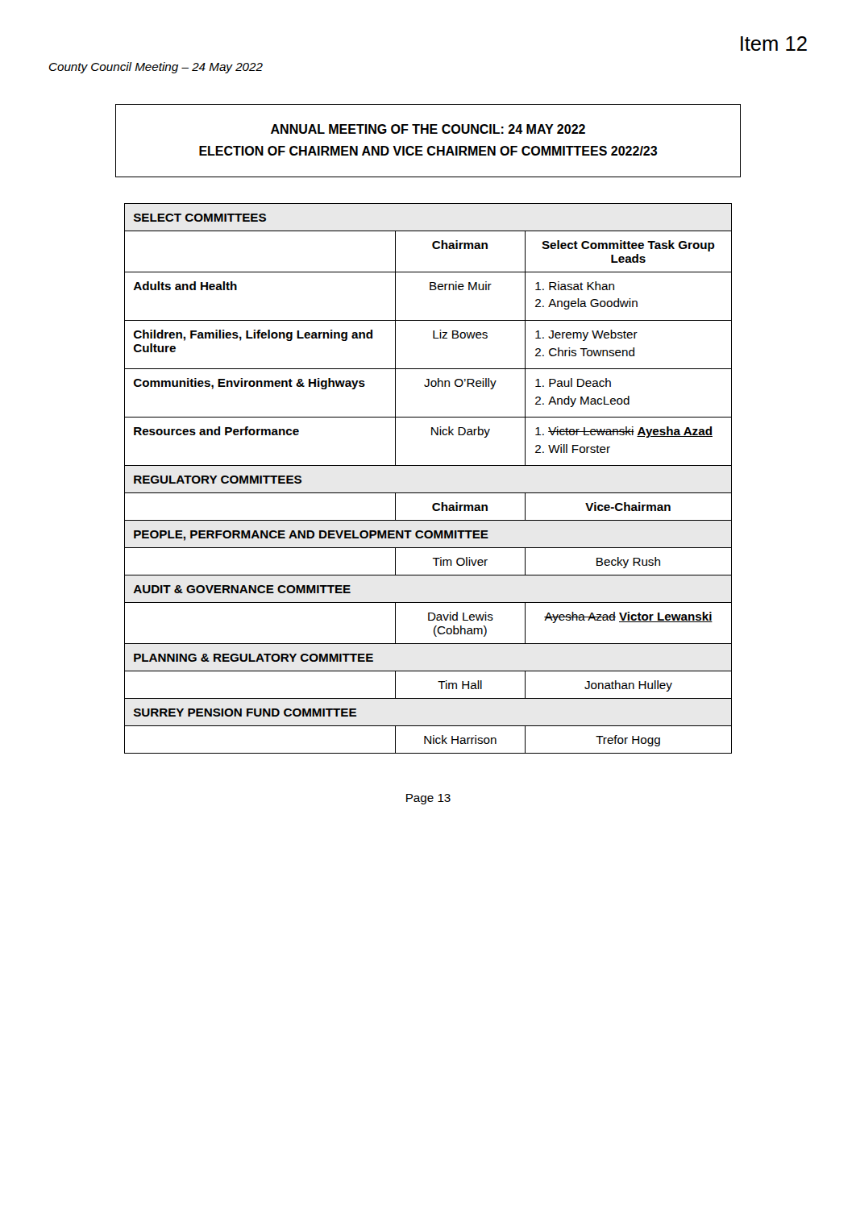Item 12
County Council Meeting – 24 May 2022
ANNUAL MEETING OF THE COUNCIL: 24 MAY 2022
ELECTION OF CHAIRMEN AND VICE CHAIRMEN OF COMMITTEES 2022/23
| SELECT COMMITTEES |
| | Chairman | Select Committee Task Group Leads |
| Adults and Health | Bernie Muir | Riasat Khan Angela Goodwin |
| Children, Families, Lifelong Learning and Culture | Liz Bowes | Jeremy Webster Chris Townsend |
| Communities, Environment & Highways | John O’Reilly | Paul Deach Andy MacLeod |
| Resources and Performance | Nick Darby | Victor Lewanski Ayesha Azad Will Forster |
| REGULATORY COMMITTEES |
| | Chairman | Vice-Chairman |
| PEOPLE, PERFORMANCE AND DEVELOPMENT COMMITTEE |
| | Tim Oliver | Becky Rush |
| AUDIT & GOVERNANCE COMMITTEE |
| | David Lewis (Cobham) | Ayesha Azad Victor Lewanski |
| PLANNING & REGULATORY COMMITTEE |
| | Tim Hall | Jonathan Hulley |
| SURREY PENSION FUND COMMITTEE |
| | Nick Harrison | Trefor Hogg |
Page 13